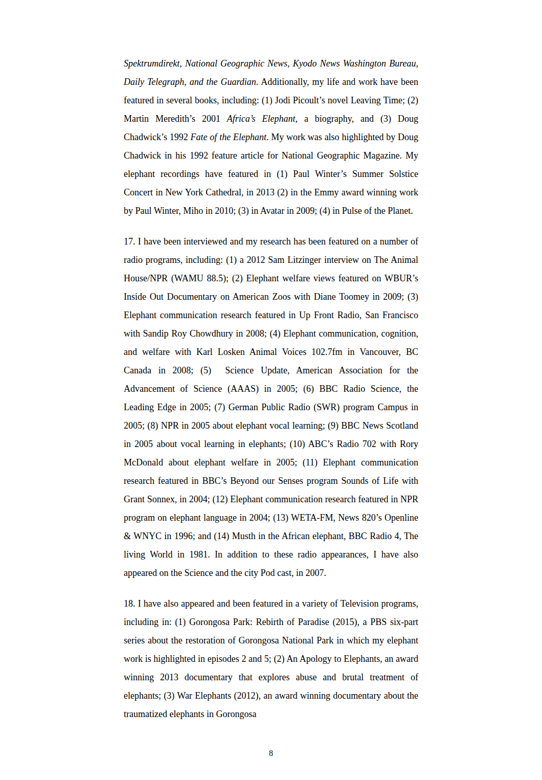Spektrumdirekt, National Geographic News, Kyodo News Washington Bureau, Daily Telegraph, and the Guardian. Additionally, my life and work have been featured in several books, including: (1) Jodi Picoult’s novel Leaving Time; (2) Martin Meredith’s 2001 Africa’s Elephant, a biography, and (3) Doug Chadwick’s 1992 Fate of the Elephant. My work was also highlighted by Doug Chadwick in his 1992 feature article for National Geographic Magazine. My elephant recordings have featured in (1) Paul Winter’s Summer Solstice Concert in New York Cathedral, in 2013 (2) in the Emmy award winning work by Paul Winter, Miho in 2010; (3) in Avatar in 2009; (4) in Pulse of the Planet.
17. I have been interviewed and my research has been featured on a number of radio programs, including: (1) a 2012 Sam Litzinger interview on The Animal House/NPR (WAMU 88.5); (2) Elephant welfare views featured on WBUR’s Inside Out Documentary on American Zoos with Diane Toomey in 2009; (3) Elephant communication research featured in Up Front Radio, San Francisco with Sandip Roy Chowdhury in 2008; (4) Elephant communication, cognition, and welfare with Karl Losken Animal Voices 102.7fm in Vancouver, BC Canada in 2008; (5) Science Update, American Association for the Advancement of Science (AAAS) in 2005; (6) BBC Radio Science, the Leading Edge in 2005; (7) German Public Radio (SWR) program Campus in 2005; (8) NPR in 2005 about elephant vocal learning; (9) BBC News Scotland in 2005 about vocal learning in elephants; (10) ABC’s Radio 702 with Rory McDonald about elephant welfare in 2005; (11) Elephant communication research featured in BBC’s Beyond our Senses program Sounds of Life with Grant Sonnex, in 2004; (12) Elephant communication research featured in NPR program on elephant language in 2004; (13) WETA-FM, News 820’s Openline & WNYC in 1996; and (14) Musth in the African elephant, BBC Radio 4, The living World in 1981. In addition to these radio appearances, I have also appeared on the Science and the city Pod cast, in 2007.
18. I have also appeared and been featured in a variety of Television programs, including in: (1) Gorongosa Park: Rebirth of Paradise (2015), a PBS six-part series about the restoration of Gorongosa National Park in which my elephant work is highlighted in episodes 2 and 5; (2) An Apology to Elephants, an award winning 2013 documentary that explores abuse and brutal treatment of elephants; (3) War Elephants (2012), an award winning documentary about the traumatized elephants in Gorongosa
8